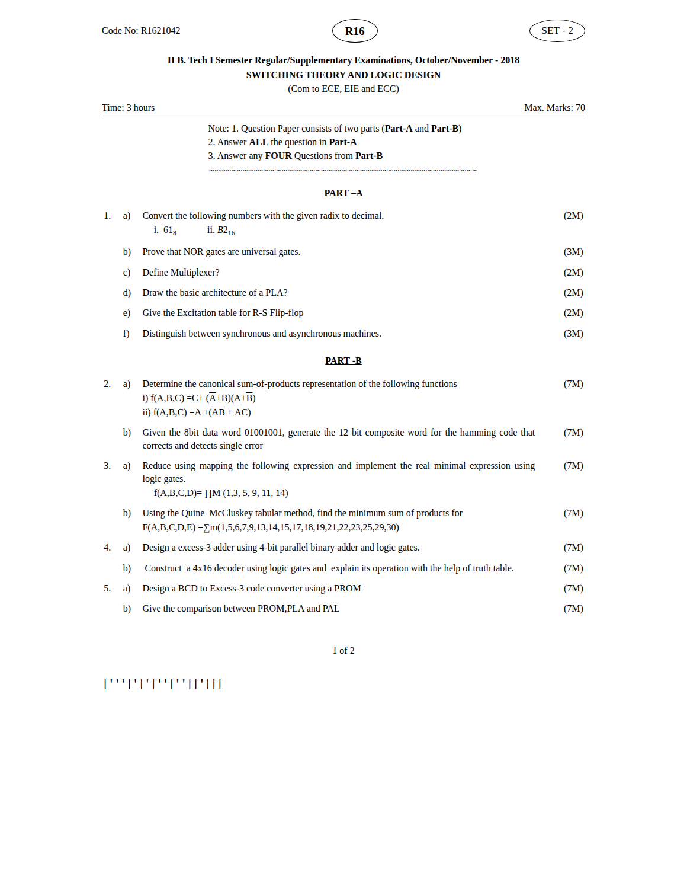Code No: R1621042
R16
SET - 2
II B. Tech I Semester Regular/Supplementary Examinations, October/November - 2018
SWITCHING THEORY AND LOGIC DESIGN
(Com to ECE, EIE and ECC)
Time: 3 hours
Max. Marks: 70
Note: 1. Question Paper consists of two parts (Part-A and Part-B)
2. Answer ALL the question in Part-A
3. Answer any FOUR Questions from Part-B
~~~~~~~~~~~~~~~~~~~~~~~~~~~~~~~~~~~~~~~~~~~~~~~~
PART –A
| 1. | a) | Convert the following numbers with the given radix to decimal. i. 61 8 ii. B 2 16 | (2M) |
| | b) | Prove that NOR gates are universal gates. | (3M) |
| | c) | Define Multiplexer? | (2M) |
| | d) | Draw the basic architecture of a PLA? | (2M) |
| | e) | Give the Excitation table for R-S Flip-flop | (2M) |
| | f) | Distinguish between synchronous and asynchronous machines. | (3M) |
PART -B
| 2. | a) | Determine the canonical sum-of-products representation of the following functions i) f(A,B,C) =C+ ( A +B)(A+ B ) ii) f(A,B,C) =A +( A B + A C) | (7M) |
| | b) | Given the 8bit data word 01001001, generate the 12 bit composite word for the hamming code that corrects and detects single error | (7M) |
| 3. | a) | Reduce using mapping the following expression and implement the real minimal expression using logic gates. f(A,B,C,D)= ∏M (1,3, 5, 9, 11, 14) | (7M) |
| | b) | Using the Quine–McCluskey tabular method, find the minimum sum of products for F(A,B,C,D,E) =∑m(1,5,6,7,9,13,14,15,17,18,19,21,22,23,25,29,30) | (7M) |
| 4. | a) | Design a excess-3 adder using 4-bit parallel binary adder and logic gates. | (7M) |
| | b) | Construct a 4x16 decoder using logic gates and explain its operation with the help of truth table. | (7M) |
| 5. | a) | Design a BCD to Excess-3 code converter using a PROM | (7M) |
| | b) | Give the comparison between PROM,PLA and PAL | (7M) |
1 of 2
|'''|'|'|''|''||'|||